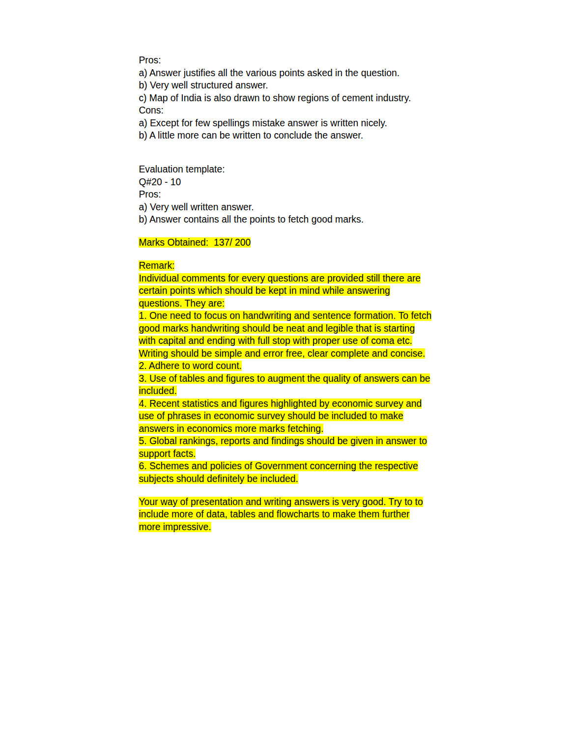Pros:
a) Answer justifies all the various points asked in the question.
b) Very well structured answer.
c) Map of India is also drawn to show regions of cement industry.
Cons:
a) Except for few spellings mistake answer is written nicely.
b) A little more can be written to conclude the answer.
Evaluation template:
Q#20 - 10
Pros:
a) Very well written answer.
b) Answer contains all the points to fetch good marks.
Marks Obtained: 137/ 200
Remark:
Individual comments for every questions are provided still there are certain points which should be kept in mind while answering questions. They are:
1. One need to focus on handwriting and sentence formation. To fetch good marks handwriting should be neat and legible that is starting with capital and ending with full stop with proper use of coma etc. Writing should be simple and error free, clear complete and concise.
2. Adhere to word count.
3. Use of tables and figures to augment the quality of answers can be included.
4. Recent statistics and figures highlighted by economic survey and use of phrases in economic survey should be included to make answers in economics more marks fetching.
5. Global rankings, reports and findings should be given in answer to support facts.
6. Schemes and policies of Government concerning the respective subjects should definitely be included.
Your way of presentation and writing answers is very good. Try to to include more of data, tables and flowcharts to make them further more impressive.